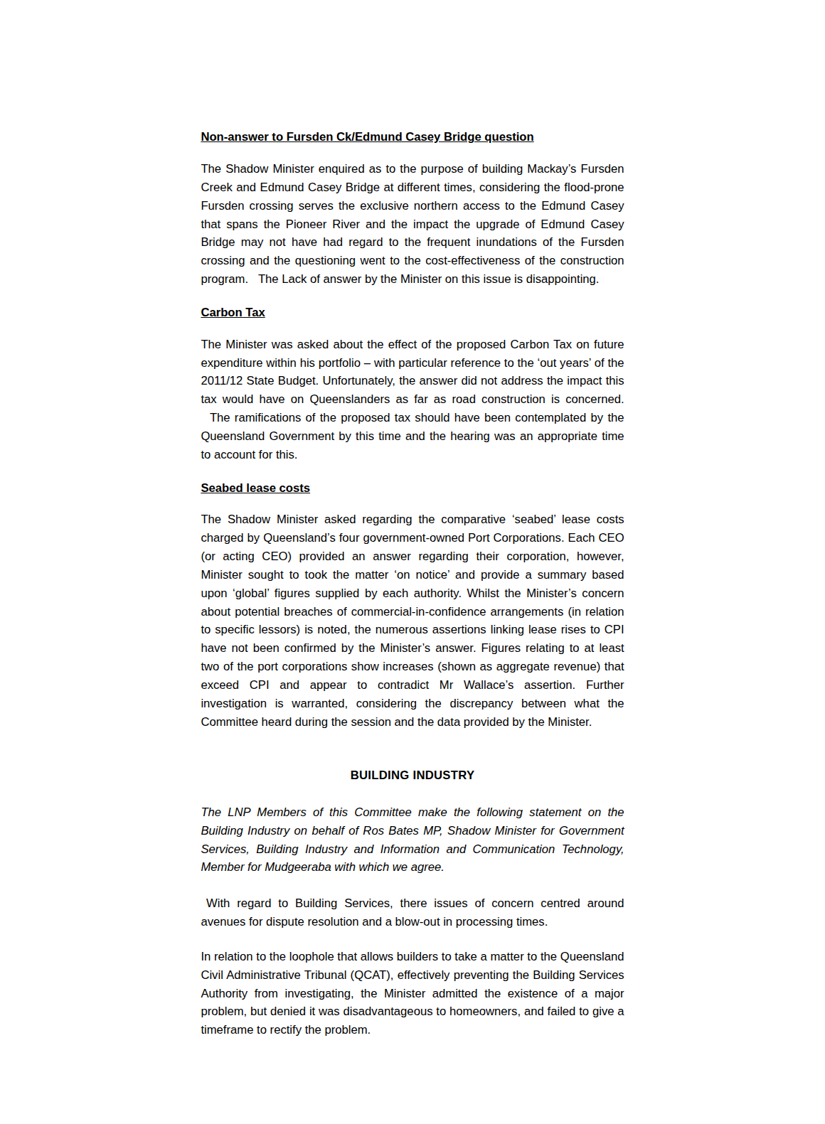Non-answer to Fursden Ck/Edmund Casey Bridge question
The Shadow Minister enquired as to the purpose of building Mackay’s Fursden Creek and Edmund Casey Bridge at different times, considering the flood-prone Fursden crossing serves the exclusive northern access to the Edmund Casey that spans the Pioneer River and the impact the upgrade of Edmund Casey Bridge may not have had regard to the frequent inundations of the Fursden crossing and the questioning went to the cost-effectiveness of the construction program. The Lack of answer by the Minister on this issue is disappointing.
Carbon Tax
The Minister was asked about the effect of the proposed Carbon Tax on future expenditure within his portfolio – with particular reference to the ‘out years’ of the 2011/12 State Budget. Unfortunately, the answer did not address the impact this tax would have on Queenslanders as far as road construction is concerned. The ramifications of the proposed tax should have been contemplated by the Queensland Government by this time and the hearing was an appropriate time to account for this.
Seabed lease costs
The Shadow Minister asked regarding the comparative ‘seabed’ lease costs charged by Queensland’s four government-owned Port Corporations. Each CEO (or acting CEO) provided an answer regarding their corporation, however, Minister sought to took the matter ‘on notice’ and provide a summary based upon ‘global’ figures supplied by each authority. Whilst the Minister’s concern about potential breaches of commercial-in-confidence arrangements (in relation to specific lessors) is noted, the numerous assertions linking lease rises to CPI have not been confirmed by the Minister’s answer. Figures relating to at least two of the port corporations show increases (shown as aggregate revenue) that exceed CPI and appear to contradict Mr Wallace’s assertion. Further investigation is warranted, considering the discrepancy between what the Committee heard during the session and the data provided by the Minister.
BUILDING INDUSTRY
The LNP Members of this Committee make the following statement on the Building Industry on behalf of Ros Bates MP, Shadow Minister for Government Services, Building Industry and Information and Communication Technology, Member for Mudgeeraba with which we agree.
With regard to Building Services, there issues of concern centred around avenues for dispute resolution and a blow-out in processing times.
In relation to the loophole that allows builders to take a matter to the Queensland Civil Administrative Tribunal (QCAT), effectively preventing the Building Services Authority from investigating, the Minister admitted the existence of a major problem, but denied it was disadvantageous to homeowners, and failed to give a timeframe to rectify the problem.